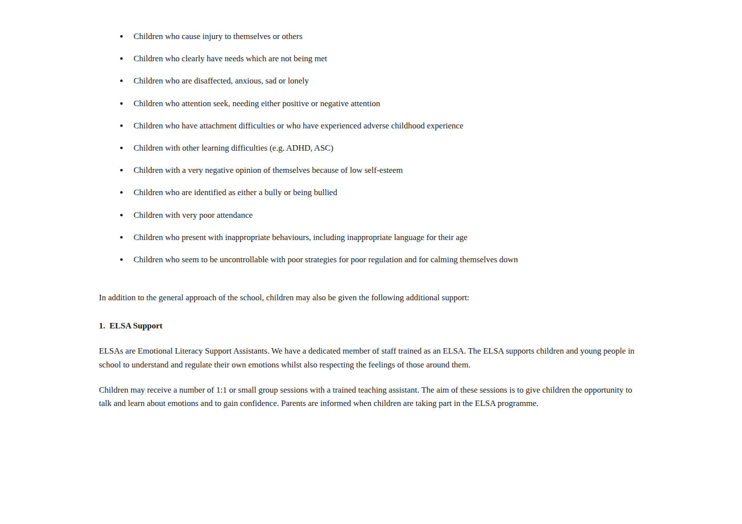Children who cause injury to themselves or others
Children who clearly have needs which are not being met
Children who are disaffected, anxious, sad or lonely
Children who attention seek, needing either positive or negative attention
Children who have attachment difficulties or who have experienced adverse childhood experience
Children with other learning difficulties (e.g. ADHD, ASC)
Children with a very negative opinion of themselves because of low self-esteem
Children who are identified as either a bully or being bullied
Children with very poor attendance
Children who present with inappropriate behaviours, including inappropriate language for their age
Children who seem to be uncontrollable with poor strategies for poor regulation and for calming themselves down
In addition to the general approach of the school, children may also be given the following additional support:
1. ELSA Support
ELSAs are Emotional Literacy Support Assistants. We have a dedicated member of staff trained as an ELSA. The ELSA supports children and young people in school to understand and regulate their own emotions whilst also respecting the feelings of those around them.
Children may receive a number of 1:1 or small group sessions with a trained teaching assistant. The aim of these sessions is to give children the opportunity to talk and learn about emotions and to gain confidence. Parents are informed when children are taking part in the ELSA programme.